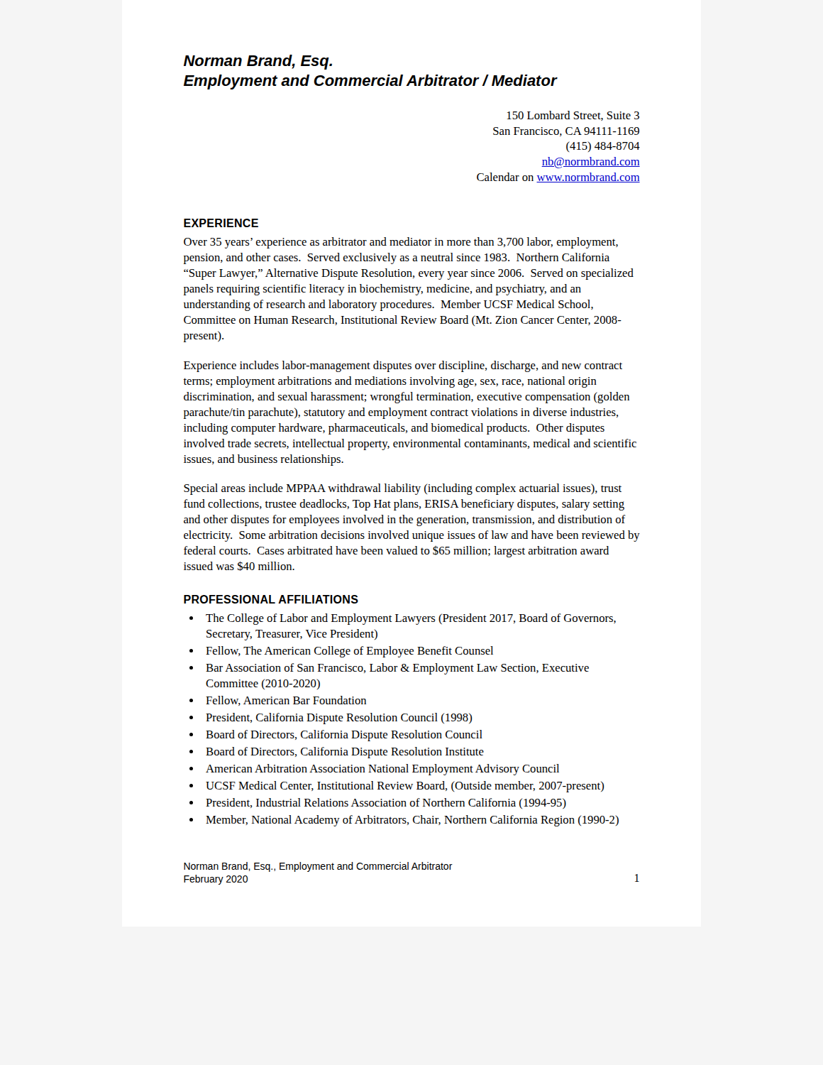Norman Brand, Esq.
Employment and Commercial Arbitrator / Mediator
150 Lombard Street, Suite 3
San Francisco, CA 94111-1169
(415) 484-8704
nb@normbrand.com
Calendar on www.normbrand.com
EXPERIENCE
Over 35 years’ experience as arbitrator and mediator in more than 3,700 labor, employment, pension, and other cases. Served exclusively as a neutral since 1983. Northern California “Super Lawyer,” Alternative Dispute Resolution, every year since 2006. Served on specialized panels requiring scientific literacy in biochemistry, medicine, and psychiatry, and an understanding of research and laboratory procedures. Member UCSF Medical School, Committee on Human Research, Institutional Review Board (Mt. Zion Cancer Center, 2008-present).
Experience includes labor-management disputes over discipline, discharge, and new contract terms; employment arbitrations and mediations involving age, sex, race, national origin discrimination, and sexual harassment; wrongful termination, executive compensation (golden parachute/tin parachute), statutory and employment contract violations in diverse industries, including computer hardware, pharmaceuticals, and biomedical products. Other disputes involved trade secrets, intellectual property, environmental contaminants, medical and scientific issues, and business relationships.
Special areas include MPPAA withdrawal liability (including complex actuarial issues), trust fund collections, trustee deadlocks, Top Hat plans, ERISA beneficiary disputes, salary setting and other disputes for employees involved in the generation, transmission, and distribution of electricity. Some arbitration decisions involved unique issues of law and have been reviewed by federal courts. Cases arbitrated have been valued to $65 million; largest arbitration award issued was $40 million.
PROFESSIONAL AFFILIATIONS
The College of Labor and Employment Lawyers (President 2017, Board of Governors, Secretary, Treasurer, Vice President)
Fellow, The American College of Employee Benefit Counsel
Bar Association of San Francisco, Labor & Employment Law Section, Executive Committee (2010-2020)
Fellow, American Bar Foundation
President, California Dispute Resolution Council (1998)
Board of Directors, California Dispute Resolution Council
Board of Directors, California Dispute Resolution Institute
American Arbitration Association National Employment Advisory Council
UCSF Medical Center, Institutional Review Board, (Outside member, 2007-present)
President, Industrial Relations Association of Northern California (1994-95)
Member, National Academy of Arbitrators, Chair, Northern California Region (1990-2)
Norman Brand, Esq., Employment and Commercial Arbitrator
February 2020
1